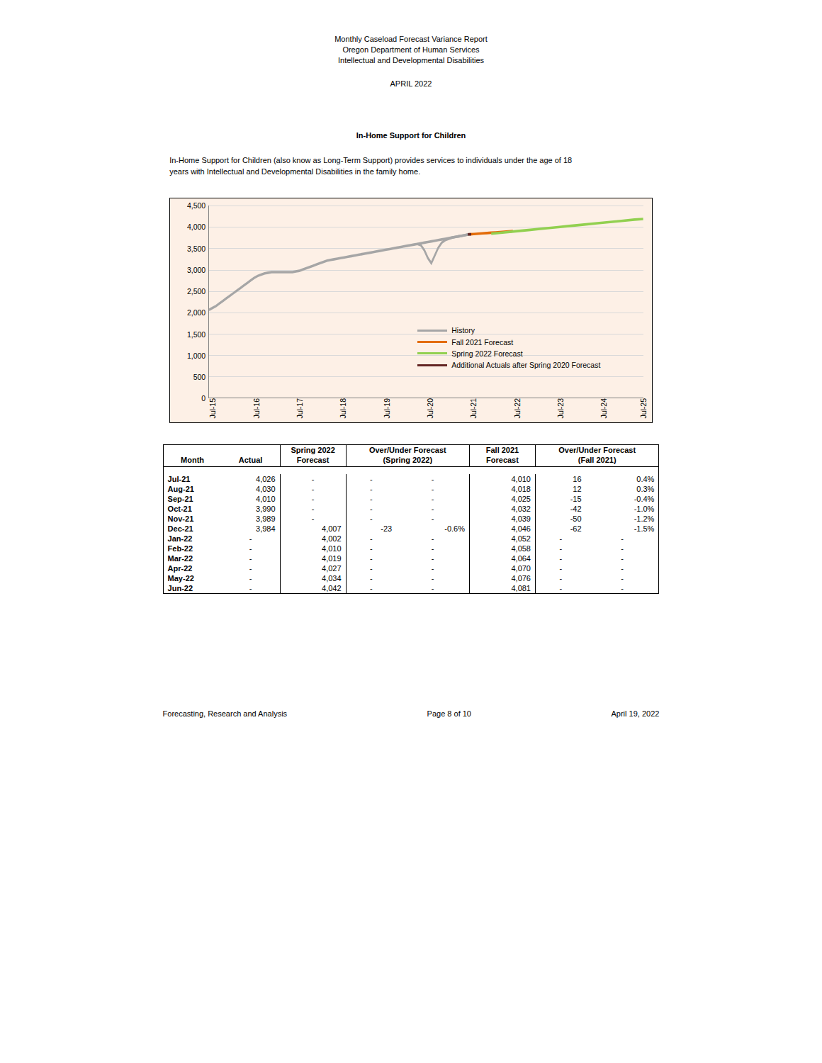Monthly Caseload Forecast Variance Report
Oregon Department of Human Services
Intellectual and Developmental Disabilities
APRIL 2022
In-Home Support for Children
In-Home Support for Children (also know as Long-Term Support) provides services to individuals under the age of 18 years with Intellectual and Developmental Disabilities in the family home.
4,500
4,000
3,500
3,000
2,500
2,000
1,500
1,000
500
0
History
Fall 2021 Forecast
Spring 2022 Forecast
Additional Actuals after Spring 2020 Forecast
Jul-15 Jul-16 Jul-17 Jul-18 Jul-19 Jul-20 Jul-21 Jul-22 Jul-23 Jul-24 Jul-25
| Month | Actual | Spring 2022 Forecast | Over/Under Forecast (Spring 2022) | Fall 2021 Forecast | Over/Under Forecast (Fall 2021) |
| --- | --- | --- | --- | --- | --- |
| Jul-21 | 4,026 | - | - | - | 4,010 | 16 | 0.4% |
| Aug-21 | 4,030 | - | - | - | 4,018 | 12 | 0.3% |
| Sep-21 | 4,010 | - | - | - | 4,025 | -15 | -0.4% |
| Oct-21 | 3,990 | - | - | - | 4,032 | -42 | -1.0% |
| Nov-21 | 3,989 | - | - | - | 4,039 | -50 | -1.2% |
| Dec-21 | 3,984 | 4,007 | -23 | -0.6% | 4,046 | -62 | -1.5% |
| Jan-22 | - | 4,002 | - | - | 4,052 | - | - |
| Feb-22 | - | 4,010 | - | - | 4,058 | - | - |
| Mar-22 | - | 4,019 | - | - | 4,064 | - | - |
| Apr-22 | - | 4,027 | - | - | 4,070 | - | - |
| May-22 | - | 4,034 | - | - | 4,076 | - | - |
| Jun-22 | - | 4,042 | - | - | 4,081 | - | - |
Forecasting, Research and Analysis
Page 8 of 10
April 19, 2022